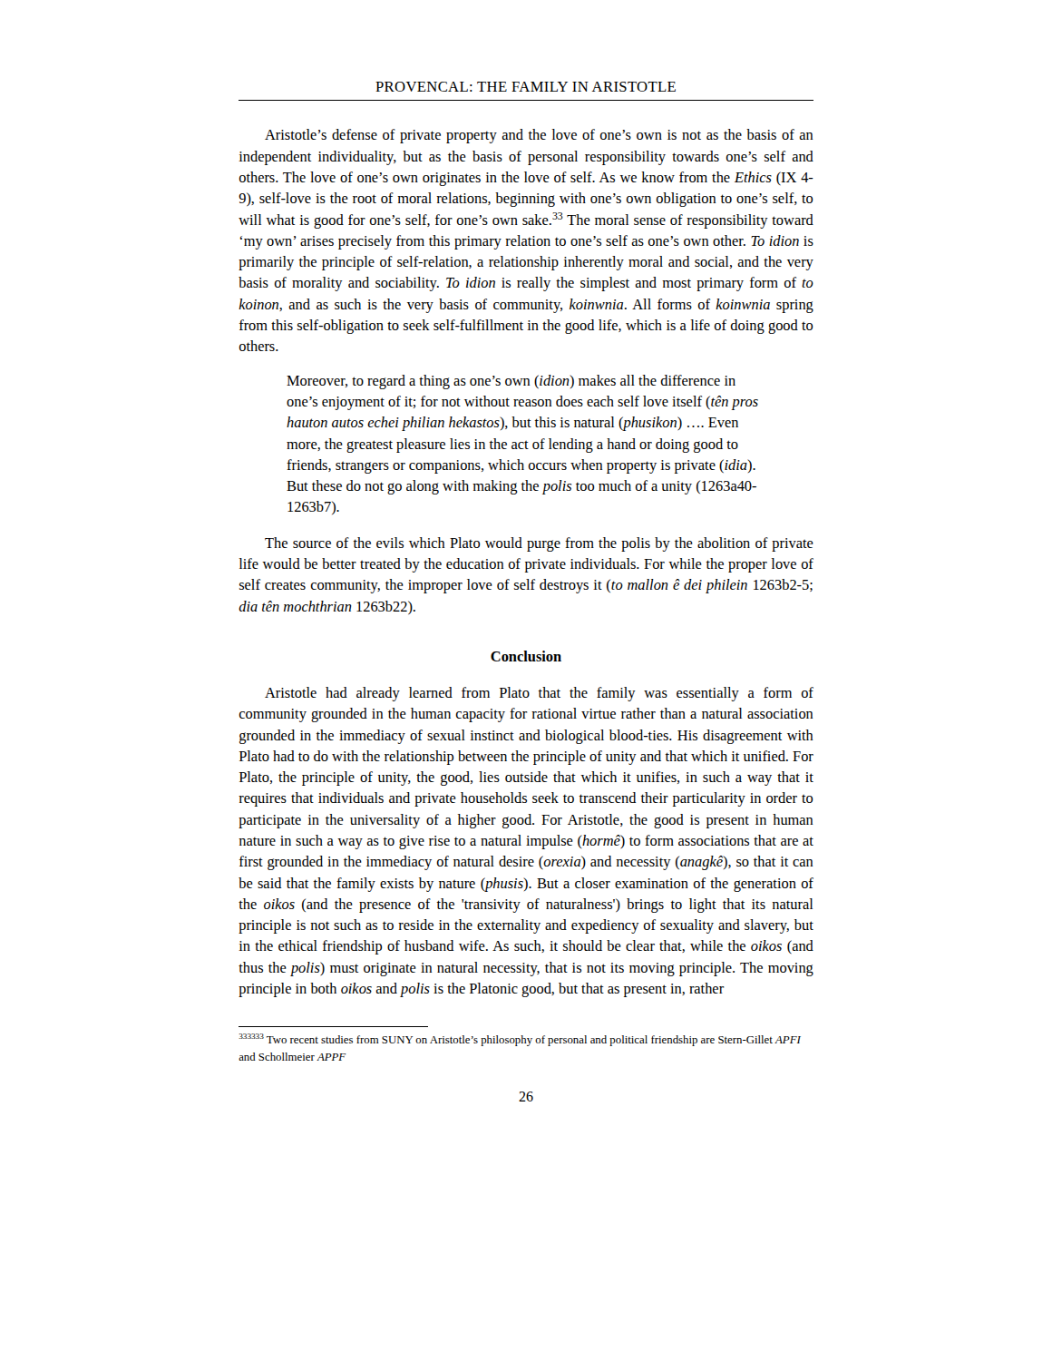Provencal: The Family in Aristotle
Aristotle’s defense of private property and the love of one’s own is not as the basis of an independent individuality, but as the basis of personal responsibility towards one’s self and others. The love of one’s own originates in the love of self. As we know from the Ethics (IX 4-9), self-love is the root of moral relations, beginning with one’s own obligation to one’s self, to will what is good for one’s self, for one’s own sake.33 The moral sense of responsibility toward ‘my own’ arises precisely from this primary relation to one’s self as one’s own other. To idion is primarily the principle of self-relation, a relationship inherently moral and social, and the very basis of morality and sociability. To idion is really the simplest and most primary form of to koinon, and as such is the very basis of community, koinwnia. All forms of koinwnia spring from this self-obligation to seek self-fulfillment in the good life, which is a life of doing good to others.
Moreover, to regard a thing as one’s own (idion) makes all the difference in one’s enjoyment of it; for not without reason does each self love itself (tên pros hauton autos echei philian hekastos), but this is natural (phusikon) …. Even more, the greatest pleasure lies in the act of lending a hand or doing good to friends, strangers or companions, which occurs when property is private (idia). But these do not go along with making the polis too much of a unity (1263a40-1263b7).
The source of the evils which Plato would purge from the polis by the abolition of private life would be better treated by the education of private individuals. For while the proper love of self creates community, the improper love of self destroys it (to mallon ê dei philein 1263b2-5; dia tên mochthrian 1263b22).
Conclusion
Aristotle had already learned from Plato that the family was essentially a form of community grounded in the human capacity for rational virtue rather than a natural association grounded in the immediacy of sexual instinct and biological blood-ties. His disagreement with Plato had to do with the relationship between the principle of unity and that which it unified. For Plato, the principle of unity, the good, lies outside that which it unifies, in such a way that it requires that individuals and private households seek to transcend their particularity in order to participate in the universality of a higher good. For Aristotle, the good is present in human nature in such a way as to give rise to a natural impulse (hormê) to form associations that are at first grounded in the immediacy of natural desire (orexia) and necessity (anagkê), so that it can be said that the family exists by nature (phusis). But a closer examination of the generation of the oikos (and the presence of the 'transivity of naturalness') brings to light that its natural principle is not such as to reside in the externality and expediency of sexuality and slavery, but in the ethical friendship of husband wife. As such, it should be clear that, while the oikos (and thus the polis) must originate in natural necessity, that is not its moving principle. The moving principle in both oikos and polis is the Platonic good, but that as present in, rather
333333 Two recent studies from SUNY on Aristotle’s philosophy of personal and political friendship are Stern-Gillet APFI and Schollmeier APPF
26